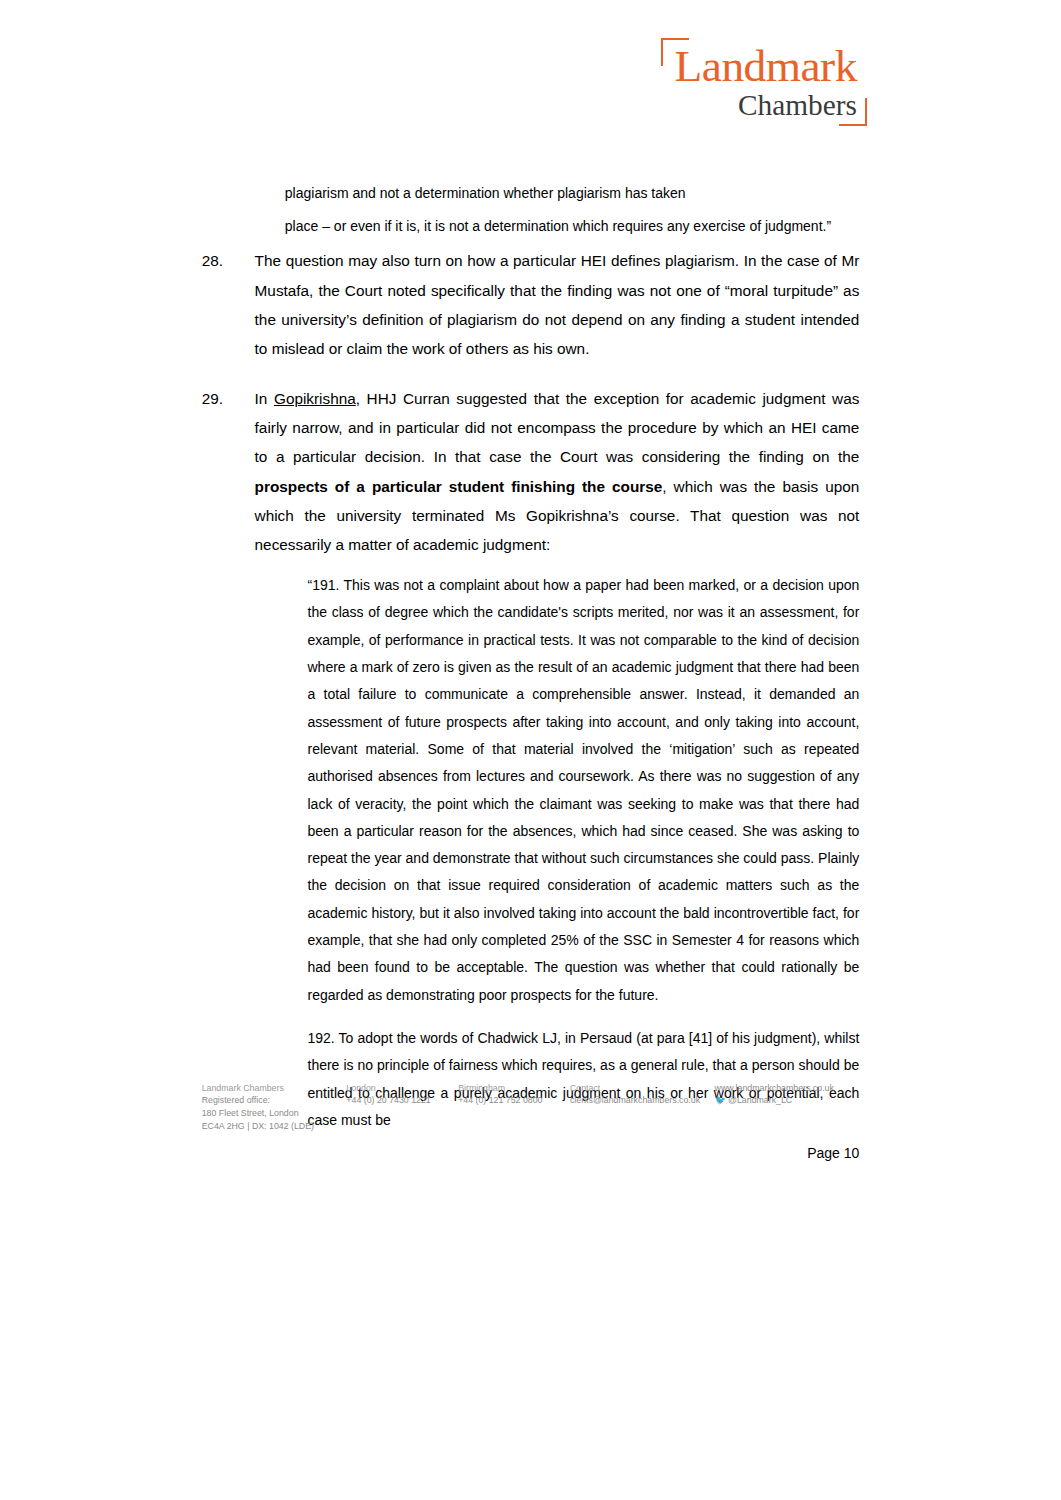Landmark Chambers
plagiarism and not a determination whether plagiarism has taken
place – or even if it is, it is not a determination which requires any exercise of judgment.”
28. The question may also turn on how a particular HEI defines plagiarism. In the case of Mr Mustafa, the Court noted specifically that the finding was not one of “moral turpitude” as the university’s definition of plagiarism do not depend on any finding a student intended to mislead or claim the work of others as his own.
29. In Gopikrishna, HHJ Curran suggested that the exception for academic judgment was fairly narrow, and in particular did not encompass the procedure by which an HEI came to a particular decision. In that case the Court was considering the finding on the prospects of a particular student finishing the course, which was the basis upon which the university terminated Ms Gopikrishna’s course. That question was not necessarily a matter of academic judgment:
“191. This was not a complaint about how a paper had been marked, or a decision upon the class of degree which the candidate's scripts merited, nor was it an assessment, for example, of performance in practical tests. It was not comparable to the kind of decision where a mark of zero is given as the result of an academic judgment that there had been a total failure to communicate a comprehensible answer. Instead, it demanded an assessment of future prospects after taking into account, and only taking into account, relevant material. Some of that material involved the ‘mitigation’ such as repeated authorised absences from lectures and coursework. As there was no suggestion of any lack of veracity, the point which the claimant was seeking to make was that there had been a particular reason for the absences, which had since ceased. She was asking to repeat the year and demonstrate that without such circumstances she could pass. Plainly the decision on that issue required consideration of academic matters such as the academic history, but it also involved taking into account the bald incontrovertible fact, for example, that she had only completed 25% of the SSC in Semester 4 for reasons which had been found to be acceptable. The question was whether that could rationally be regarded as demonstrating poor prospects for the future.
192. To adopt the words of Chadwick LJ, in Persaud (at para [41] of his judgment), whilst there is no principle of fairness which requires, as a general rule, that a person should be entitled to challenge a purely academic judgment on his or her work or potential, each case must be
| Landmark Chambers Registered office: 180 Fleet Street, London EC4A 2HG / DX: 1042 (LDE) | London +44 (0) 20 7430 1221 | Birmingham +44 (0) 121 752 0800 | Contact clerks@landmarkchambers.co.uk | www.landmarkchambers.co.uk 🐦 @Landmark_LC |
Page 10